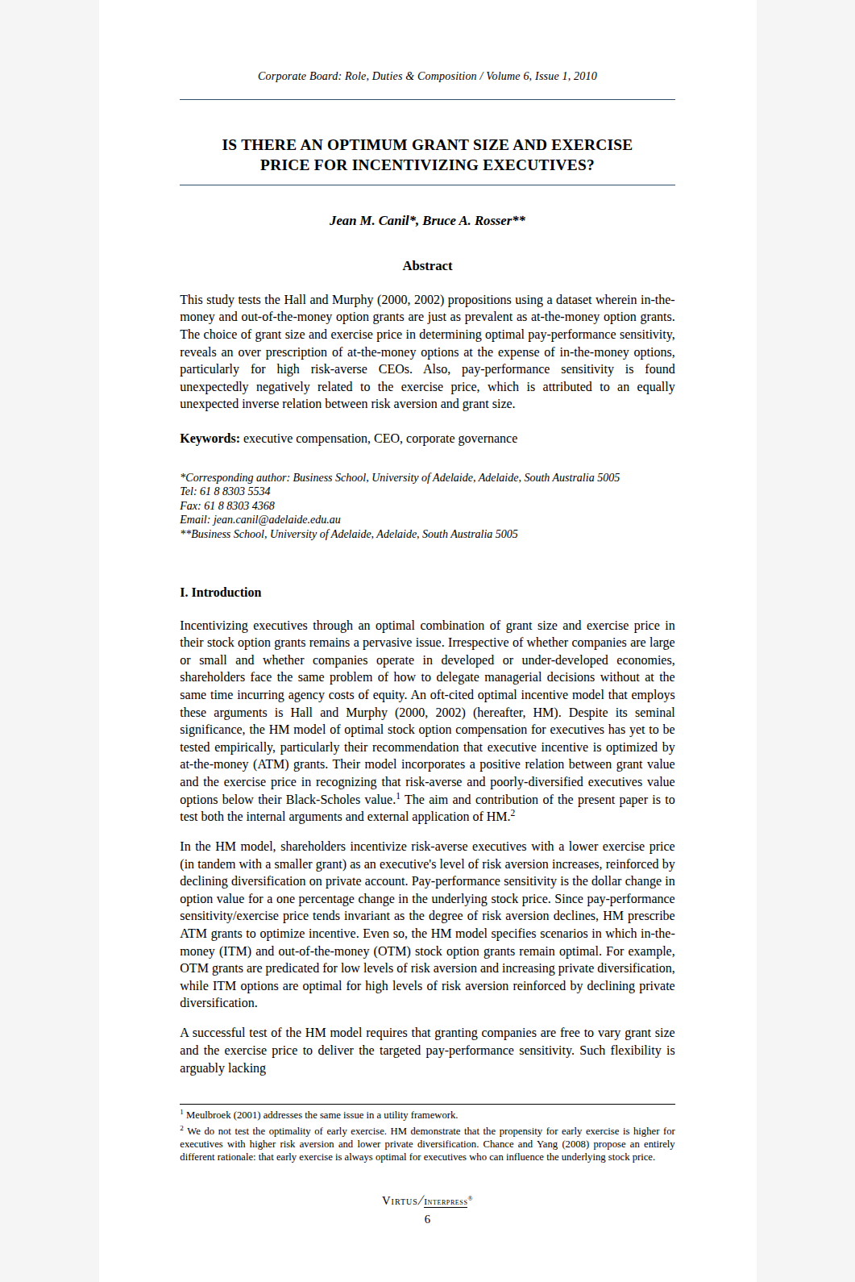Corporate Board: Role, Duties & Composition / Volume 6, Issue 1, 2010
Is there an optimum grant size and exercise
price for incentivizing executives?
Jean M. Canil*, Bruce A. Rosser**
Abstract
This study tests the Hall and Murphy (2000, 2002) propositions using a dataset wherein in-the-money and out-of-the-money option grants are just as prevalent as at-the-money option grants. The choice of grant size and exercise price in determining optimal pay-performance sensitivity, reveals an over prescription of at-the-money options at the expense of in-the-money options, particularly for high risk-averse CEOs. Also, pay-performance sensitivity is found unexpectedly negatively related to the exercise price, which is attributed to an equally unexpected inverse relation between risk aversion and grant size.
Keywords: executive compensation, CEO, corporate governance
*Corresponding author: Business School, University of Adelaide, Adelaide, South Australia 5005
Tel: 61 8 8303 5534
Fax: 61 8 8303 4368
Email: jean.canil@adelaide.edu.au
**Business School, University of Adelaide, Adelaide, South Australia 5005
I. Introduction
Incentivizing executives through an optimal combination of grant size and exercise price in their stock option grants remains a pervasive issue. Irrespective of whether companies are large or small and whether companies operate in developed or under-developed economies, shareholders face the same problem of how to delegate managerial decisions without at the same time incurring agency costs of equity. An oft-cited optimal incentive model that employs these arguments is Hall and Murphy (2000, 2002) (hereafter, HM). Despite its seminal significance, the HM model of optimal stock option compensation for executives has yet to be tested empirically, particularly their recommendation that executive incentive is optimized by at-the-money (ATM) grants. Their model incorporates a positive relation between grant value and the exercise price in recognizing that risk-averse and poorly-diversified executives value options below their Black-Scholes value.1 The aim and contribution of the present paper is to test both the internal arguments and external application of HM.2
In the HM model, shareholders incentivize risk-averse executives with a lower exercise price (in tandem with a smaller grant) as an executive's level of risk aversion increases, reinforced by declining diversification on private account. Pay-performance sensitivity is the dollar change in option value for a one percentage change in the underlying stock price. Since pay-performance sensitivity/exercise price tends invariant as the degree of risk aversion declines, HM prescribe ATM grants to optimize incentive. Even so, the HM model specifies scenarios in which in-the-money (ITM) and out-of-the-money (OTM) stock option grants remain optimal. For example, OTM grants are predicated for low levels of risk aversion and increasing private diversification, while ITM options are optimal for high levels of risk aversion reinforced by declining private diversification.
A successful test of the HM model requires that granting companies are free to vary grant size and the exercise price to deliver the targeted pay-performance sensitivity. Such flexibility is arguably lacking
1 Meulbroek (2001) addresses the same issue in a utility framework.
2 We do not test the optimality of early exercise. HM demonstrate that the propensity for early exercise is higher for executives with higher risk aversion and lower private diversification. Chance and Yang (2008) propose an entirely different rationale: that early exercise is always optimal for executives who can influence the underlying stock price.
Virtus/Interpress®
6